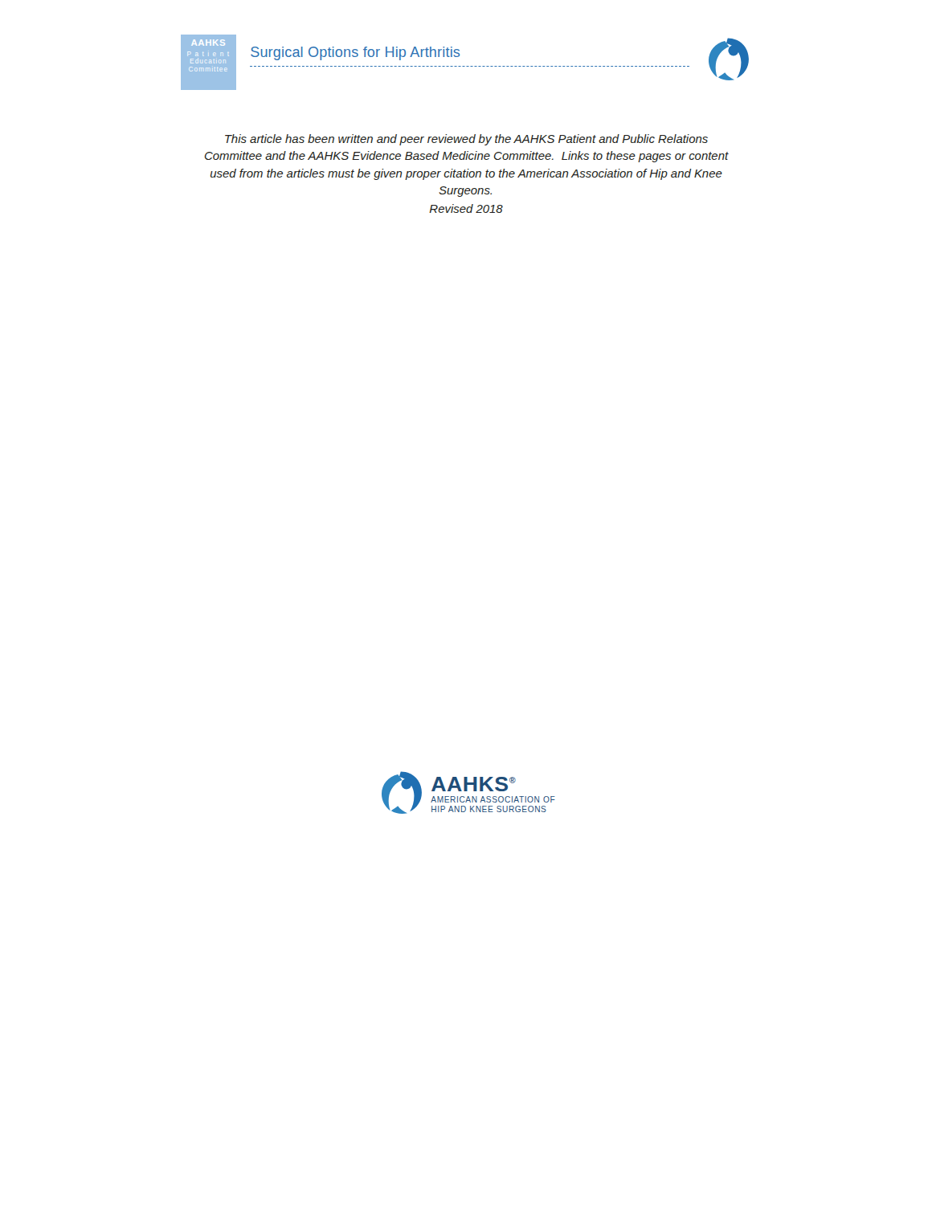AAHKS P a t i e n t Education Committee
Surgical Options for Hip Arthritis
AAHKS logo
This article has been written and peer reviewed by the AAHKS Patient and Public Relations Committee and the AAHKS Evidence Based Medicine Committee. Links to these pages or content used from the articles must be given proper citation to the American Association of Hip and Knee Surgeons.
Revised 2018
AAHKS emblem
AAHKS®
AMERICAN ASSOCIATION OF
HIP AND KNEE SURGEONS